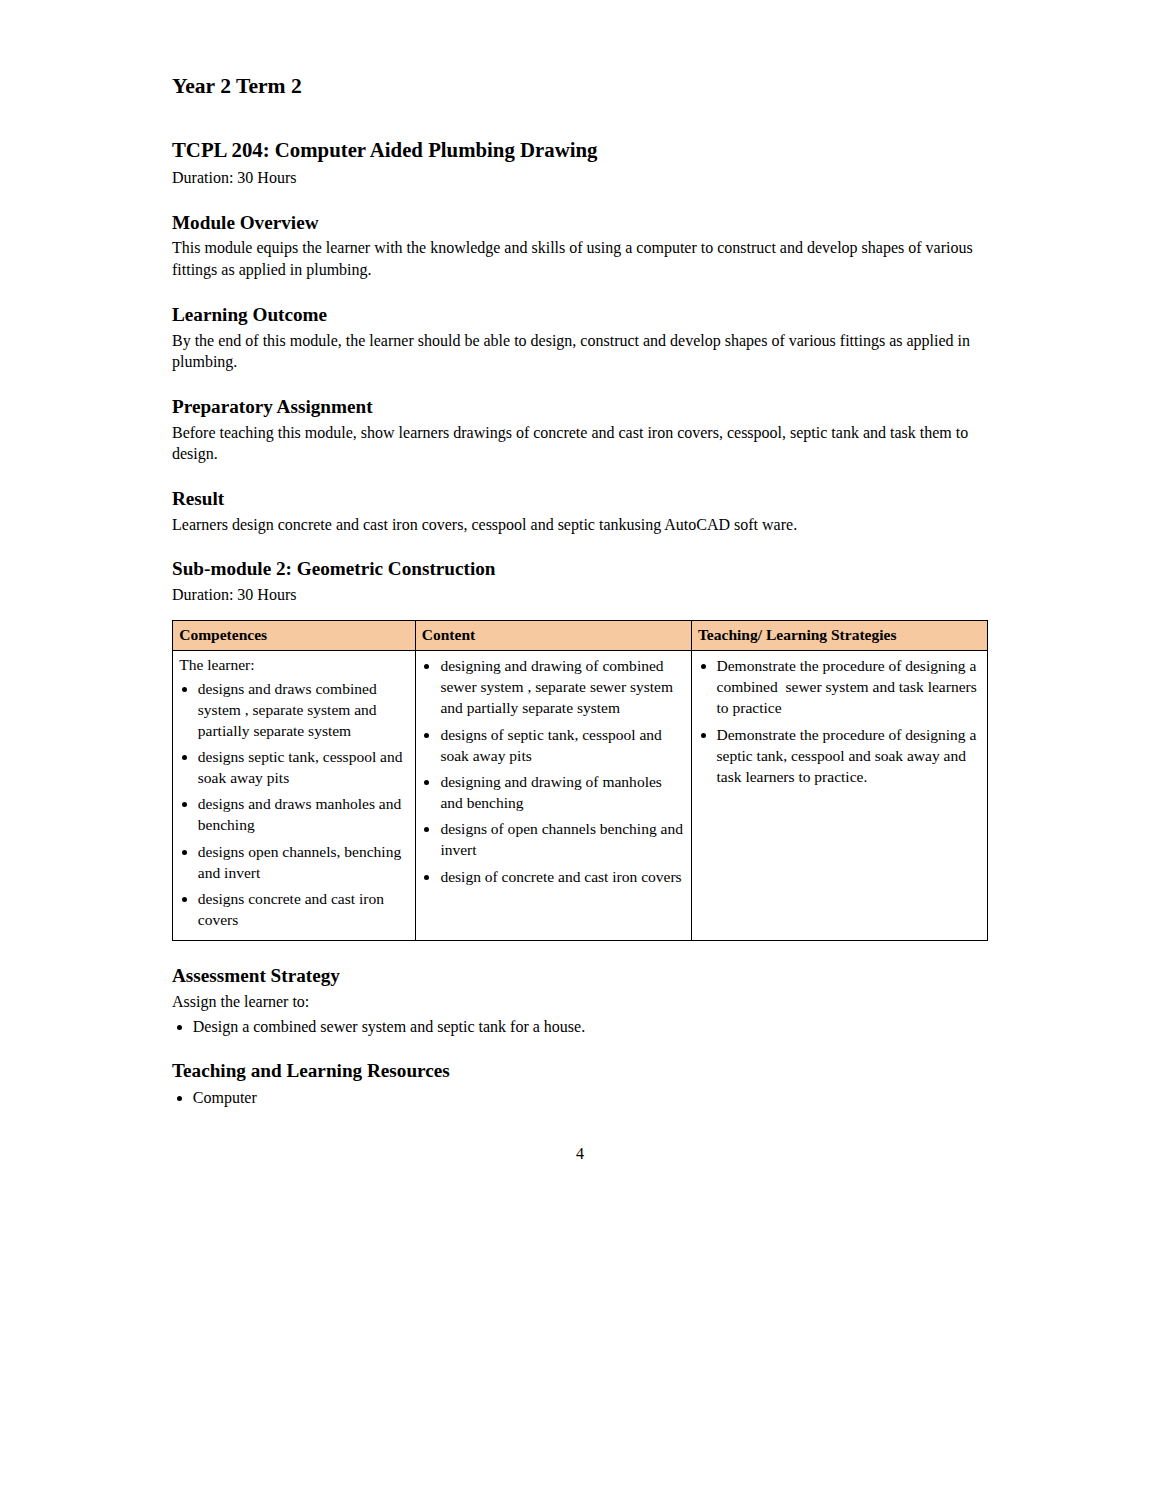Year 2 Term 2
TCPL 204: Computer Aided Plumbing Drawing
Duration: 30 Hours
Module Overview
This module equips the learner with the knowledge and skills of using a computer to construct and develop shapes of various fittings as applied in plumbing.
Learning Outcome
By the end of this module, the learner should be able to design, construct and develop shapes of various fittings as applied in plumbing.
Preparatory Assignment
Before teaching this module, show learners drawings of concrete and cast iron covers, cesspool, septic tank and task them to design.
Result
Learners design concrete and cast iron covers, cesspool and septic tankusing AutoCAD soft ware.
Sub-module 2: Geometric Construction
Duration: 30 Hours
| Competences | Content | Teaching/ Learning Strategies |
| --- | --- | --- |
| The learner: designs and draws combined system , separate system and partially separate system designs septic tank, cesspool and soak away pits designs and draws manholes and benching designs open channels, benching and invert designs concrete and cast iron covers | designing and drawing of combined sewer system , separate sewer system and partially separate system designs of septic tank, cesspool and soak away pits designing and drawing of manholes and benching designs of open channels benching and invert design of concrete and cast iron covers | Demonstrate the procedure of designing a combined sewer system and task learners to practice Demonstrate the procedure of designing a septic tank, cesspool and soak away and task learners to practice. |
Assessment Strategy
Assign the learner to:
Design a combined sewer system and septic tank for a house.
Teaching and Learning Resources
Computer
4